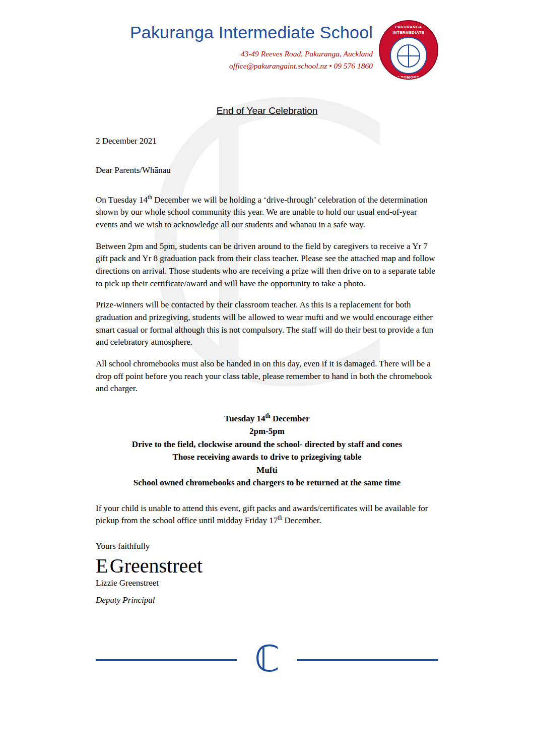ℂ
Pakuranga Intermediate
I am tomorrow
Pakuranga Intermediate School
43-49 Reeves Road, Pakuranga, Auckland
office@pakurangaint.school.nz • 09 576 1860
End of Year Celebration
2 December 2021
Dear Parents/Whānau
On Tuesday 14th December we will be holding a ‘drive-through’ celebration of the determination shown by our whole school community this year. We are unable to hold our usual end-of-year events and we wish to acknowledge all our students and whanau in a safe way.
Between 2pm and 5pm, students can be driven around to the field by caregivers to receive a Yr 7 gift pack and Yr 8 graduation pack from their class teacher. Please see the attached map and follow directions on arrival. Those students who are receiving a prize will then drive on to a separate table to pick up their certificate/award and will have the opportunity to take a photo.
Prize-winners will be contacted by their classroom teacher. As this is a replacement for both graduation and prizegiving, students will be allowed to wear mufti and we would encourage either smart casual or formal although this is not compulsory. The staff will do their best to provide a fun and celebratory atmosphere.
All school chromebooks must also be handed in on this day, even if it is damaged. There will be a drop off point before you reach your class table, please remember to hand in both the chromebook and charger.
Tuesday 14th December
2pm-5pm
Drive to the field, clockwise around the school- directed by staff and cones
Those receiving awards to drive to prizegiving table
Mufti
School owned chromebooks and chargers to be returned at the same time
If your child is unable to attend this event, gift packs and awards/certificates will be available for pickup from the school office until midday Friday 17th December.
Yours faithfully
E Greenstreet
Lizzie Greenstreet
Deputy Principal
ℂ